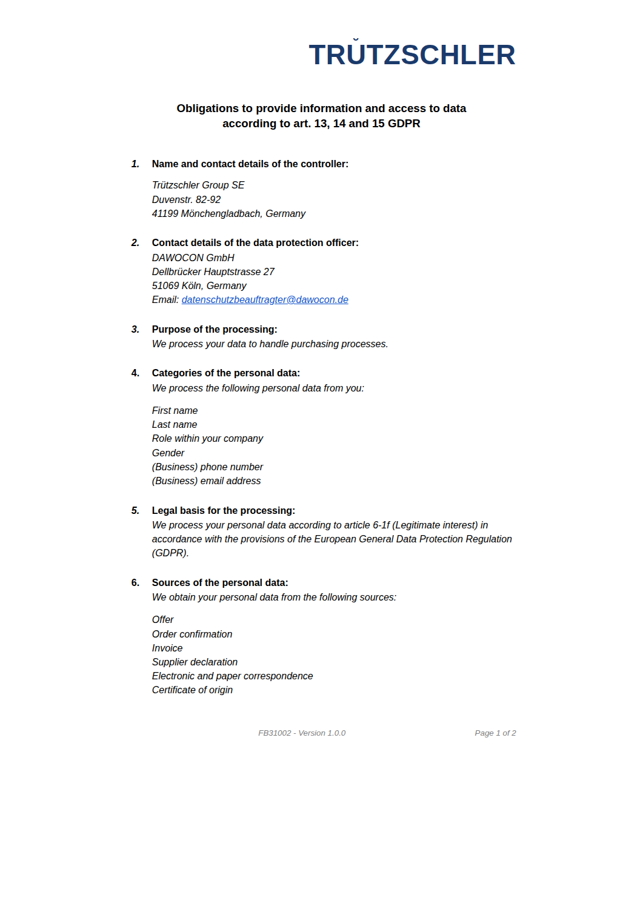TRUTZSCHLER
Obligations to provide information and access to data
according to art. 13, 14 and 15 GDPR
Name and contact details of the controller:
Trützschler Group SE Duvenstr. 82-92 41199 Mönchengladbach, Germany
Contact details of the data protection officer:
DAWOCON GmbH Dellbrücker Hauptstrasse 27 51069 Köln, Germany Email: datenschutzbeauftragter@dawocon.de
Purpose of the processing:
We process your data to handle purchasing processes.
Categories of the personal data:
We process the following personal data from you:
First name Last name Role within your company Gender (Business) phone number (Business) email address
Legal basis for the processing:
We process your personal data according to article 6-1f (Legitimate interest) in accordance with the provisions of the European General Data Protection Regulation (GDPR).
Sources of the personal data:
We obtain your personal data from the following sources:
Offer Order confirmation Invoice Supplier declaration Electronic and paper correspondence Certificate of origin
FB31002 - Version 1.0.0 Page 1 of 2